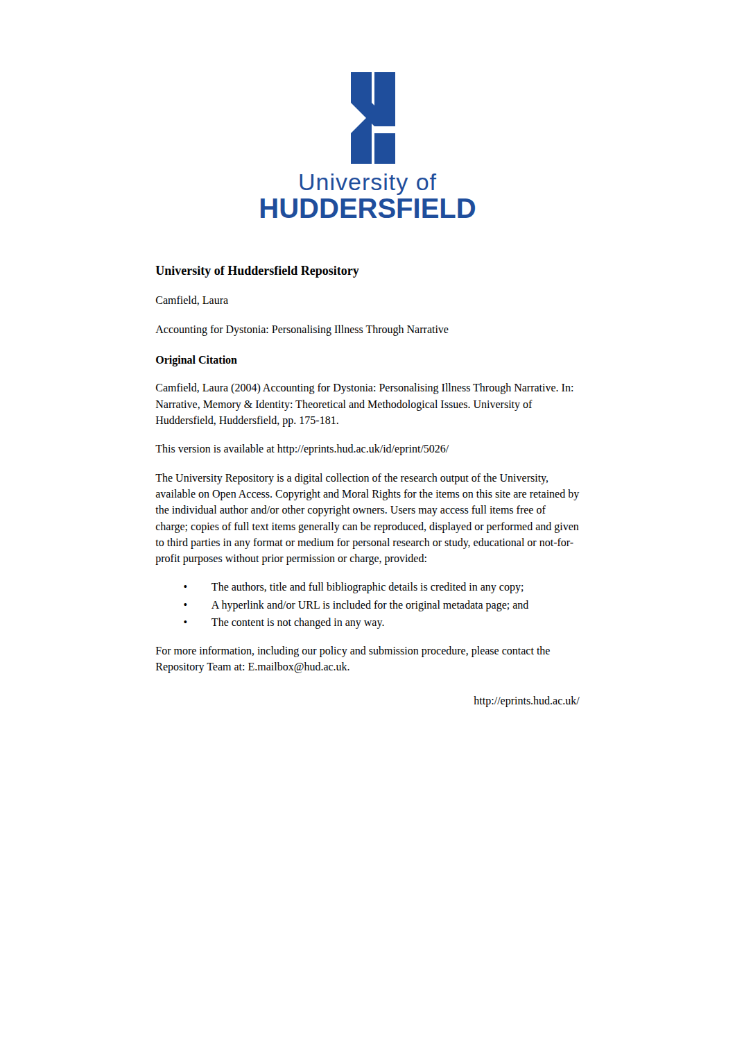University of HUDDERSFIELD
University of Huddersfield Repository
Camfield, Laura
Accounting for Dystonia: Personalising Illness Through Narrative
Original Citation
Camfield, Laura (2004) Accounting for Dystonia: Personalising Illness Through Narrative. In: Narrative, Memory & Identity: Theoretical and Methodological Issues. University of Huddersfield, Huddersfield, pp. 175-181.
This version is available at http://eprints.hud.ac.uk/id/eprint/5026/
The University Repository is a digital collection of the research output of the University, available on Open Access. Copyright and Moral Rights for the items on this site are retained by the individual author and/or other copyright owners. Users may access full items free of charge; copies of full text items generally can be reproduced, displayed or performed and given to third parties in any format or medium for personal research or study, educational or not-for-profit purposes without prior permission or charge, provided:
The authors, title and full bibliographic details is credited in any copy;
A hyperlink and/or URL is included for the original metadata page; and
The content is not changed in any way.
For more information, including our policy and submission procedure, please contact the Repository Team at: E.mailbox@hud.ac.uk.
http://eprints.hud.ac.uk/